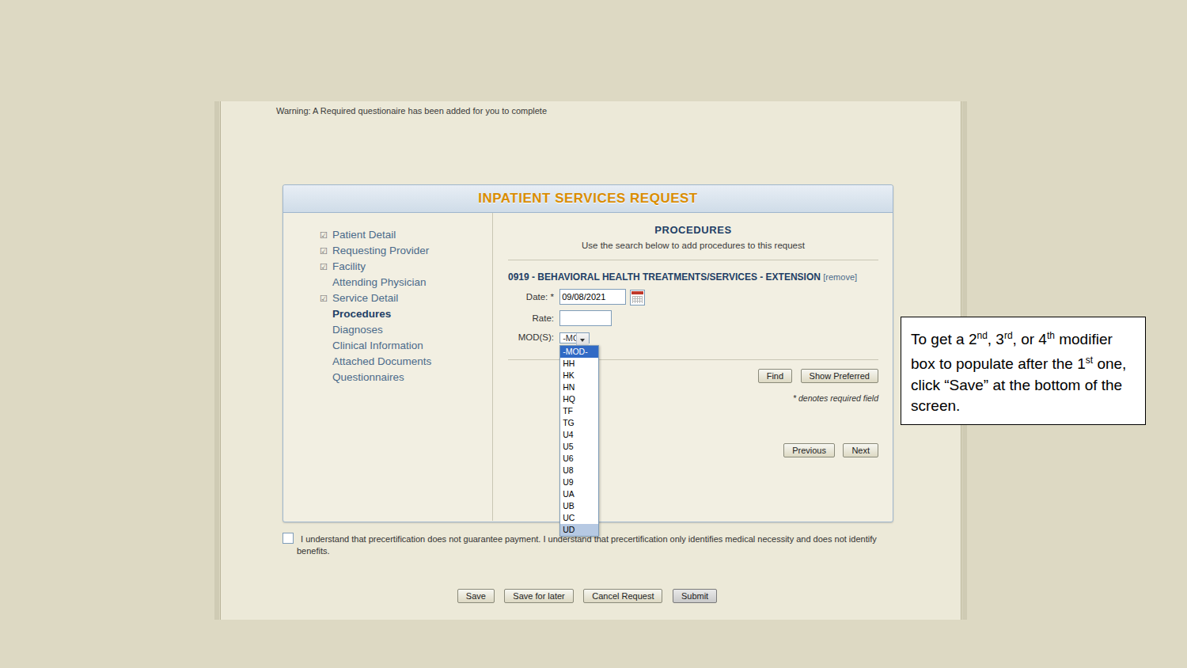Warning: A Required questionaire has been added for you to complete
INPATIENT SERVICES REQUEST
Patient Detail
Requesting Provider
Facility
Attending Physician
Service Detail
Procedures
Diagnoses
Clinical Information
Attached Documents
Questionnaires
PROCEDURES
Use the search below to add procedures to this request
0919 - BEHAVIORAL HEALTH TREATMENTS/SERVICES - EXTENSION [remove]
Date: *
Rate:
MOD(S): -MOD-
-MOD-
HH
HK
HN
HQ
TF
TG
U4
U5
U6
U8
U9
UA
UB
UC
UD
Find Show Preferred
* denotes required field
Previous Next
I understand that precertification does not guarantee payment. I understand that precertification only identifies medical necessity and does not identify
benefits.
Save Save for later Cancel Request Submit
To get a 2nd, 3rd, or 4th modifier box to populate after the 1st one, click “Save” at the bottom of the screen.